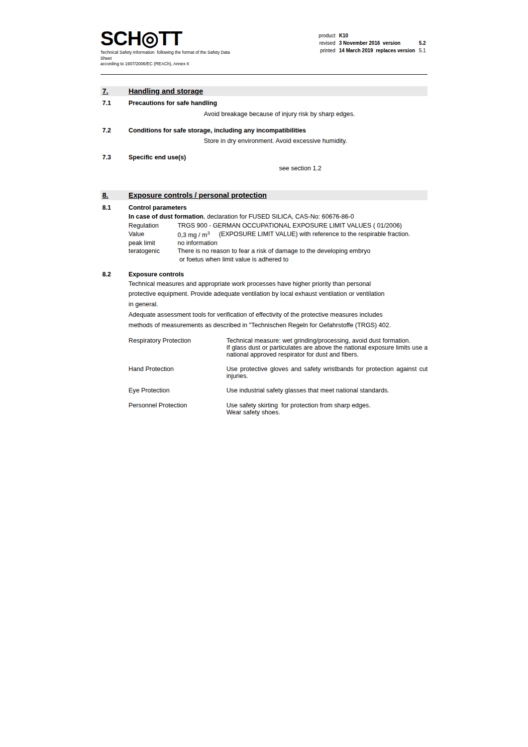SCH◎TT
Technical Safety Information following the format of the Safety Data Sheet
according to 1907/2006/EC (REACh), Annex II
| product | K10 | |
| revised | 3 November 2016 version | 5.2 |
| printed | 14 March 2019 replaces version | 5.1 |
7. Handling and storage
7.1
Precautions for safe handling
Avoid breakage because of injury risk by sharp edges.
7.2
Conditions for safe storage, including any incompatibilities
Store in dry environment. Avoid excessive humidity.
7.3
Specific end use(s)
see section 1.2
8. Exposure controls / personal protection
8.1
Control parameters
In case of dust formation, declaration for FUSED SILICA, CAS-No: 60676-86-0
| Regulation | TRGS 900 - GERMAN OCCUPATIONAL EXPOSURE LIMIT VALUES ( 01/2006) |
| Value | 0,3 mg / m 3 | (EXPOSURE LIMIT VALUE) with reference to the respirable fraction. |
| peak limit | no information |
| teratogenic | There is no reason to fear a risk of damage to the developing embryo |
| | or foetus when limit value is adhered to |
8.2
Exposure controls
Technical measures and appropriate work processes have higher priority than personal
protective equipment. Provide adequate ventilation by local exhaust ventilation or ventilation
in general.
Adequate assessment tools for verification of effectivity of the protective measures includes
methods of measurements as described in "Technischen Regeln for Gefahrstoffe (TRGS) 402.
| Respiratory Protection | Technical measure: wet grinding/processing, avoid dust formation. If glass dust or particulates are above the national exposure limits use a national approved respirator for dust and fibers. |
| Hand Protection | Use protective gloves and safety wristbands for protection against cut injuries. |
| Eye Protection | Use industrial safety glasses that meet national standards. |
| Personnel Protection | Use safety skirting for protection from sharp edges. Wear safety shoes. |